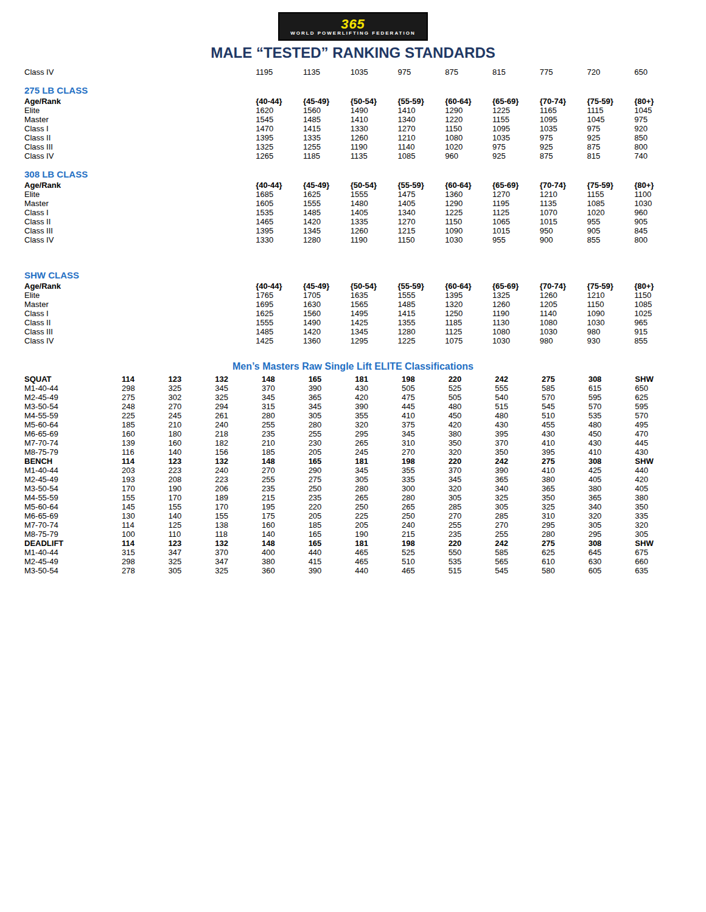365WORLD POWERLIFTING FEDERATION
MALE “TESTED” RANKING STANDARDS
| Class IV | 1195 | 1135 | 1035 | 975 | 875 | 815 | 775 | 720 | 650 |
275 LB CLASS
| Age/Rank | {40-44} | {45-49} | {50-54} | {55-59} | {60-64} | {65-69} | {70-74} | {75-59} | {80+} |
| --- | --- | --- | --- | --- | --- | --- | --- | --- | --- |
| Elite | 1620 | 1560 | 1490 | 1410 | 1290 | 1225 | 1165 | 1115 | 1045 |
| Master | 1545 | 1485 | 1410 | 1340 | 1220 | 1155 | 1095 | 1045 | 975 |
| Class I | 1470 | 1415 | 1330 | 1270 | 1150 | 1095 | 1035 | 975 | 920 |
| Class II | 1395 | 1335 | 1260 | 1210 | 1080 | 1035 | 975 | 925 | 850 |
| Class III | 1325 | 1255 | 1190 | 1140 | 1020 | 975 | 925 | 875 | 800 |
| Class IV | 1265 | 1185 | 1135 | 1085 | 960 | 925 | 875 | 815 | 740 |
308 LB CLASS
| Age/Rank | {40-44} | {45-49} | {50-54} | {55-59} | {60-64} | {65-69} | {70-74} | {75-59} | {80+} |
| --- | --- | --- | --- | --- | --- | --- | --- | --- | --- |
| Elite | 1685 | 1625 | 1555 | 1475 | 1360 | 1270 | 1210 | 1155 | 1100 |
| Master | 1605 | 1555 | 1480 | 1405 | 1290 | 1195 | 1135 | 1085 | 1030 |
| Class I | 1535 | 1485 | 1405 | 1340 | 1225 | 1125 | 1070 | 1020 | 960 |
| Class II | 1465 | 1420 | 1335 | 1270 | 1150 | 1065 | 1015 | 955 | 905 |
| Class III | 1395 | 1345 | 1260 | 1215 | 1090 | 1015 | 950 | 905 | 845 |
| Class IV | 1330 | 1280 | 1190 | 1150 | 1030 | 955 | 900 | 855 | 800 |
SHW CLASS
| Age/Rank | {40-44} | {45-49} | {50-54} | {55-59} | {60-64} | {65-69} | {70-74} | {75-59} | {80+} |
| --- | --- | --- | --- | --- | --- | --- | --- | --- | --- |
| Elite | 1765 | 1705 | 1635 | 1555 | 1395 | 1325 | 1260 | 1210 | 1150 |
| Master | 1695 | 1630 | 1565 | 1485 | 1320 | 1260 | 1205 | 1150 | 1085 |
| Class I | 1625 | 1560 | 1495 | 1415 | 1250 | 1190 | 1140 | 1090 | 1025 |
| Class II | 1555 | 1490 | 1425 | 1355 | 1185 | 1130 | 1080 | 1030 | 965 |
| Class III | 1485 | 1420 | 1345 | 1280 | 1125 | 1080 | 1030 | 980 | 915 |
| Class IV | 1425 | 1360 | 1295 | 1225 | 1075 | 1030 | 980 | 930 | 855 |
Men’s Masters Raw Single Lift ELITE Classifications
| SQUAT | 114 | 123 | 132 | 148 | 165 | 181 | 198 | 220 | 242 | 275 | 308 | SHW |
| --- | --- | --- | --- | --- | --- | --- | --- | --- | --- | --- | --- | --- |
| M1-40-44 | 298 | 325 | 345 | 370 | 390 | 430 | 505 | 525 | 555 | 585 | 615 | 650 |
| M2-45-49 | 275 | 302 | 325 | 345 | 365 | 420 | 475 | 505 | 540 | 570 | 595 | 625 |
| M3-50-54 | 248 | 270 | 294 | 315 | 345 | 390 | 445 | 480 | 515 | 545 | 570 | 595 |
| M4-55-59 | 225 | 245 | 261 | 280 | 305 | 355 | 410 | 450 | 480 | 510 | 535 | 570 |
| M5-60-64 | 185 | 210 | 240 | 255 | 280 | 320 | 375 | 420 | 430 | 455 | 480 | 495 |
| M6-65-69 | 160 | 180 | 218 | 235 | 255 | 295 | 345 | 380 | 395 | 430 | 450 | 470 |
| M7-70-74 | 139 | 160 | 182 | 210 | 230 | 265 | 310 | 350 | 370 | 410 | 430 | 445 |
| M8-75-79 | 116 | 140 | 156 | 185 | 205 | 245 | 270 | 320 | 350 | 395 | 410 | 430 |
| BENCH | 114 | 123 | 132 | 148 | 165 | 181 | 198 | 220 | 242 | 275 | 308 | SHW |
| M1-40-44 | 203 | 223 | 240 | 270 | 290 | 345 | 355 | 370 | 390 | 410 | 425 | 440 |
| M2-45-49 | 193 | 208 | 223 | 255 | 275 | 305 | 335 | 345 | 365 | 380 | 405 | 420 |
| M3-50-54 | 170 | 190 | 206 | 235 | 250 | 280 | 300 | 320 | 340 | 365 | 380 | 405 |
| M4-55-59 | 155 | 170 | 189 | 215 | 235 | 265 | 280 | 305 | 325 | 350 | 365 | 380 |
| M5-60-64 | 145 | 155 | 170 | 195 | 220 | 250 | 265 | 285 | 305 | 325 | 340 | 350 |
| M6-65-69 | 130 | 140 | 155 | 175 | 205 | 225 | 250 | 270 | 285 | 310 | 320 | 335 |
| M7-70-74 | 114 | 125 | 138 | 160 | 185 | 205 | 240 | 255 | 270 | 295 | 305 | 320 |
| M8-75-79 | 100 | 110 | 118 | 140 | 165 | 190 | 215 | 235 | 255 | 280 | 295 | 305 |
| DEADLIFT | 114 | 123 | 132 | 148 | 165 | 181 | 198 | 220 | 242 | 275 | 308 | SHW |
| M1-40-44 | 315 | 347 | 370 | 400 | 440 | 465 | 525 | 550 | 585 | 625 | 645 | 675 |
| M2-45-49 | 298 | 325 | 347 | 380 | 415 | 465 | 510 | 535 | 565 | 610 | 630 | 660 |
| M3-50-54 | 278 | 305 | 325 | 360 | 390 | 440 | 465 | 515 | 545 | 580 | 605 | 635 |